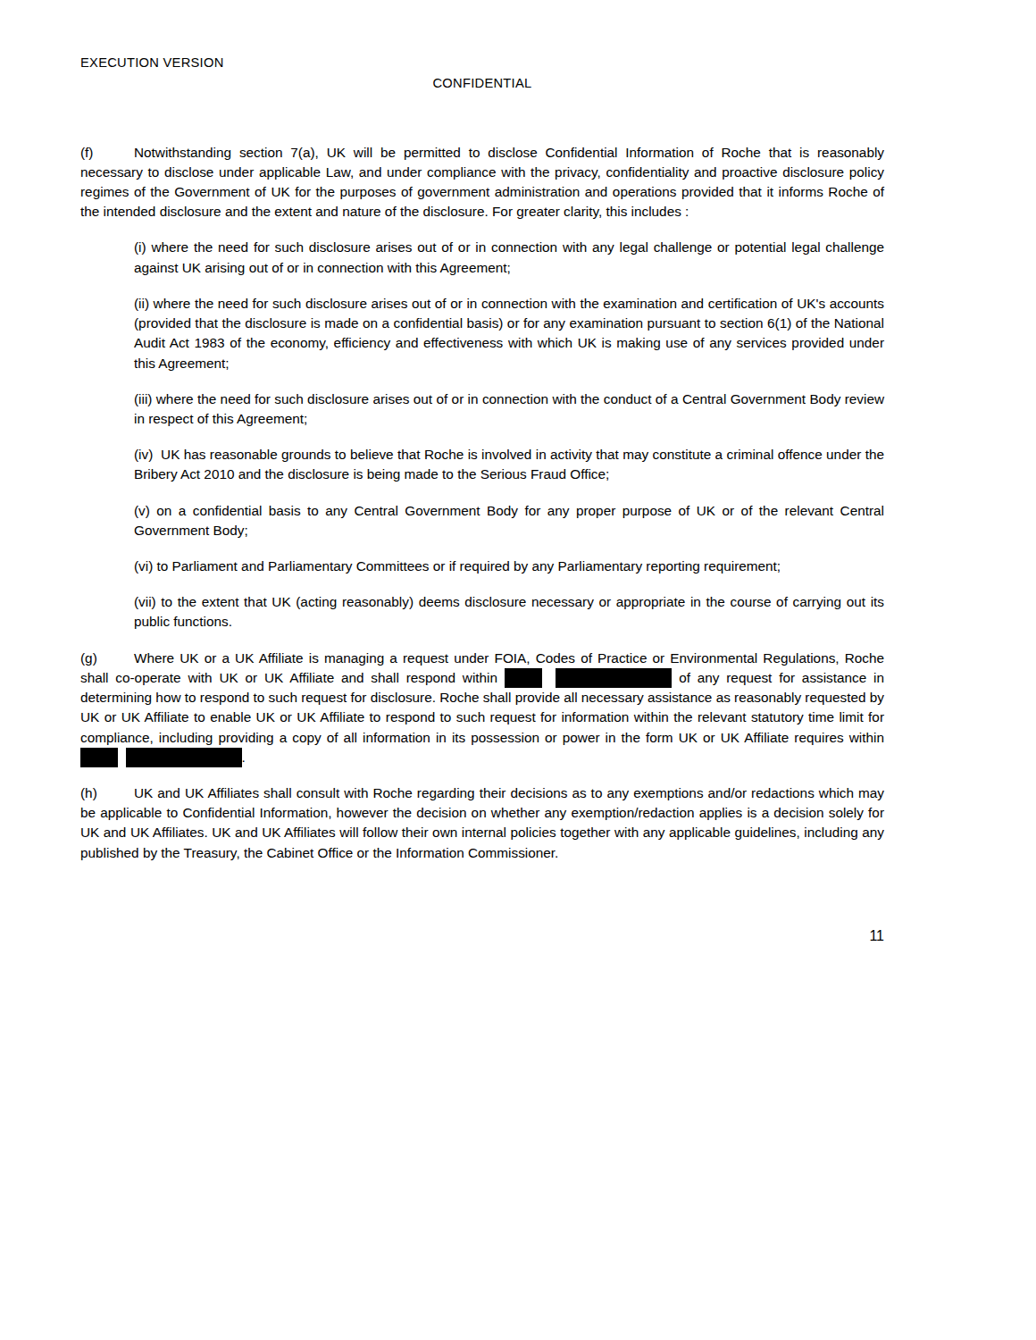EXECUTION VERSION
CONFIDENTIAL
(f) Notwithstanding section 7(a), UK will be permitted to disclose Confidential Information of Roche that is reasonably necessary to disclose under applicable Law, and under compliance with the privacy, confidentiality and proactive disclosure policy regimes of the Government of UK for the purposes of government administration and operations provided that it informs Roche of the intended disclosure and the extent and nature of the disclosure. For greater clarity, this includes :
(i) where the need for such disclosure arises out of or in connection with any legal challenge or potential legal challenge against UK arising out of or in connection with this Agreement;
(ii) where the need for such disclosure arises out of or in connection with the examination and certification of UK's accounts (provided that the disclosure is made on a confidential basis) or for any examination pursuant to section 6(1) of the National Audit Act 1983 of the economy, efficiency and effectiveness with which UK is making use of any services provided under this Agreement;
(iii) where the need for such disclosure arises out of or in connection with the conduct of a Central Government Body review in respect of this Agreement;
(iv) UK has reasonable grounds to believe that Roche is involved in activity that may constitute a criminal offence under the Bribery Act 2010 and the disclosure is being made to the Serious Fraud Office;
(v) on a confidential basis to any Central Government Body for any proper purpose of UK or of the relevant Central Government Body;
(vi) to Parliament and Parliamentary Committees or if required by any Parliamentary reporting requirement;
(vii) to the extent that UK (acting reasonably) deems disclosure necessary or appropriate in the course of carrying out its public functions.
(g) Where UK or a UK Affiliate is managing a request under FOIA, Codes of Practice or Environmental Regulations, Roche shall co-operate with UK or UK Affiliate and shall respond within of any request for assistance in determining how to respond to such request for disclosure. Roche shall provide all necessary assistance as reasonably requested by UK or UK Affiliate to enable UK or UK Affiliate to respond to such request for information within the relevant statutory time limit for compliance, including providing a copy of all information in its possession or power in the form UK or UK Affiliate requires within .
(h) UK and UK Affiliates shall consult with Roche regarding their decisions as to any exemptions and/or redactions which may be applicable to Confidential Information, however the decision on whether any exemption/redaction applies is a decision solely for UK and UK Affiliates. UK and UK Affiliates will follow their own internal policies together with any applicable guidelines, including any published by the Treasury, the Cabinet Office or the Information Commissioner.
11